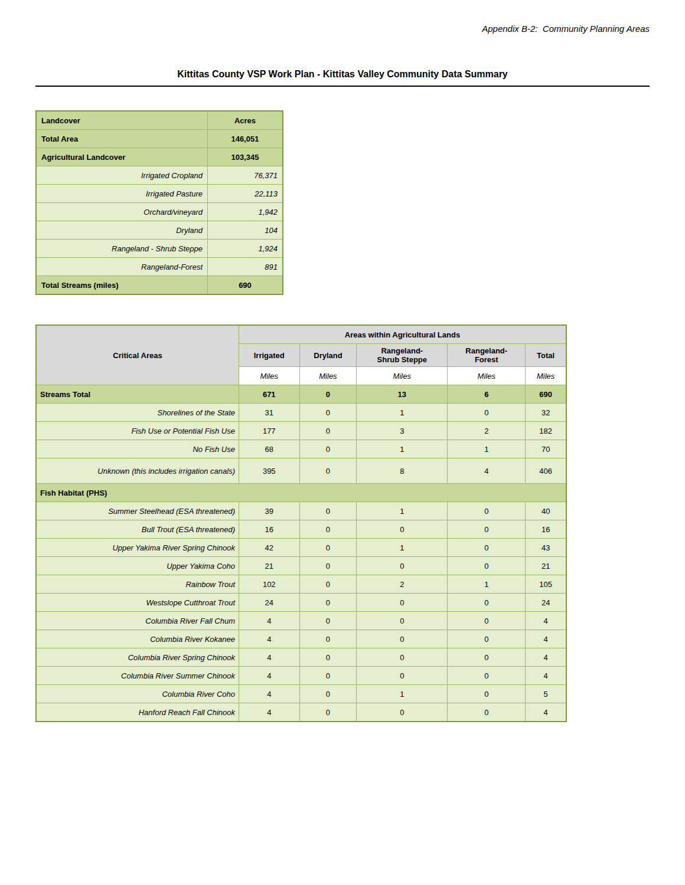Appendix B-2: Community Planning Areas
Kittitas County VSP Work Plan - Kittitas Valley Community Data Summary
| Landcover | Acres |
| --- | --- |
| Total Area | 146,051 |
| Agricultural Landcover | 103,345 |
| Irrigated Cropland | 76,371 |
| Irrigated Pasture | 22,113 |
| Orchard/vineyard | 1,942 |
| Dryland | 104 |
| Rangeland - Shrub Steppe | 1,924 |
| Rangeland-Forest | 891 |
| Total Streams (miles) | 690 |
| Critical Areas | Areas within Agricultural Lands |
| --- | --- |
| Irrigated | Dryland | Rangeland- Shrub Steppe | Rangeland- Forest | Total |
| Miles | Miles | Miles | Miles | Miles |
| Streams Total | 671 | 0 | 13 | 6 | 690 |
| Shorelines of the State | 31 | 0 | 1 | 0 | 32 |
| Fish Use or Potential Fish Use | 177 | 0 | 3 | 2 | 182 |
| No Fish Use | 68 | 0 | 1 | 1 | 70 |
| Unknown (this includes irrigation canals) | 395 | 0 | 8 | 4 | 406 |
| Fish Habitat (PHS) |
| Summer Steelhead (ESA threatened) | 39 | 0 | 1 | 0 | 40 |
| Bull Trout (ESA threatened) | 16 | 0 | 0 | 0 | 16 |
| Upper Yakima River Spring Chinook | 42 | 0 | 1 | 0 | 43 |
| Upper Yakima Coho | 21 | 0 | 0 | 0 | 21 |
| Rainbow Trout | 102 | 0 | 2 | 1 | 105 |
| Westslope Cutthroat Trout | 24 | 0 | 0 | 0 | 24 |
| Columbia River Fall Chum | 4 | 0 | 0 | 0 | 4 |
| Columbia River Kokanee | 4 | 0 | 0 | 0 | 4 |
| Columbia River Spring Chinook | 4 | 0 | 0 | 0 | 4 |
| Columbia River Summer Chinook | 4 | 0 | 0 | 0 | 4 |
| Columbia River Coho | 4 | 0 | 1 | 0 | 5 |
| Hanford Reach Fall Chinook | 4 | 0 | 0 | 0 | 4 |